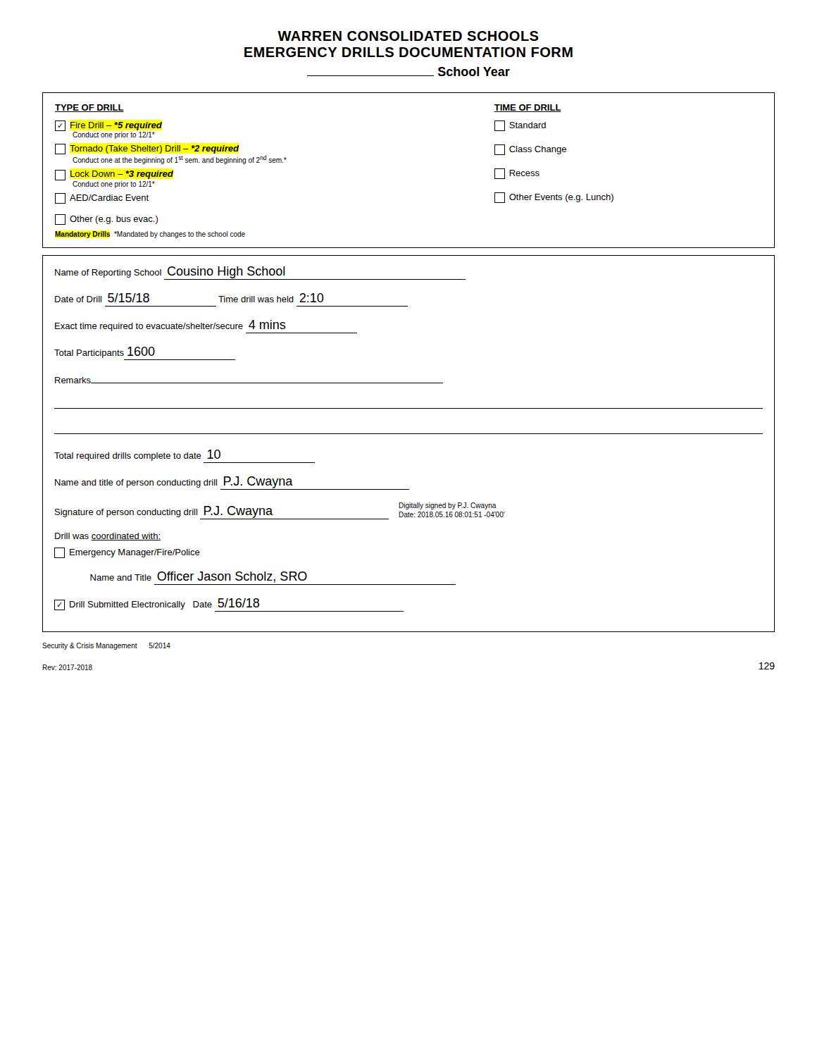WARREN CONSOLIDATED SCHOOLS
EMERGENCY DRILLS DOCUMENTATION FORM
School Year
| TYPE OF DRILL ✓ Fire Drill – *5 required Conduct one prior to 12/1* Tornado (Take Shelter) Drill – *2 required Conduct one at the beginning of 1 st sem. and beginning of 2 nd sem.* Lock Down – *3 required Conduct one prior to 12/1* AED/Cardiac Event Other (e.g. bus evac.) Mandatory Drills *Mandated by changes to the school code | TIME OF DRILL Standard Class Change Recess Other Events (e.g. Lunch) |
Name of Reporting School Cousino High School
Date of Drill 5/15/18 Time drill was held 2:10
Exact time required to evacuate/shelter/secure 4 mins
Total Participants1600
Remarks
Total required drills complete to date 10
Name and title of person conducting drill P.J. Cwayna
Signature of person conducting drill P.J. Cwayna Digitally signed by P.J. Cwayna
Date: 2018.05.16 08:01:51 -04'00'
Drill was coordinated with:
Emergency Manager/Fire/Police
Name and Title Officer Jason Scholz, SRO
✓Drill Submitted Electronically Date 5/16/18
Security & Crisis Management 5/2014
Rev: 2017-2018 129